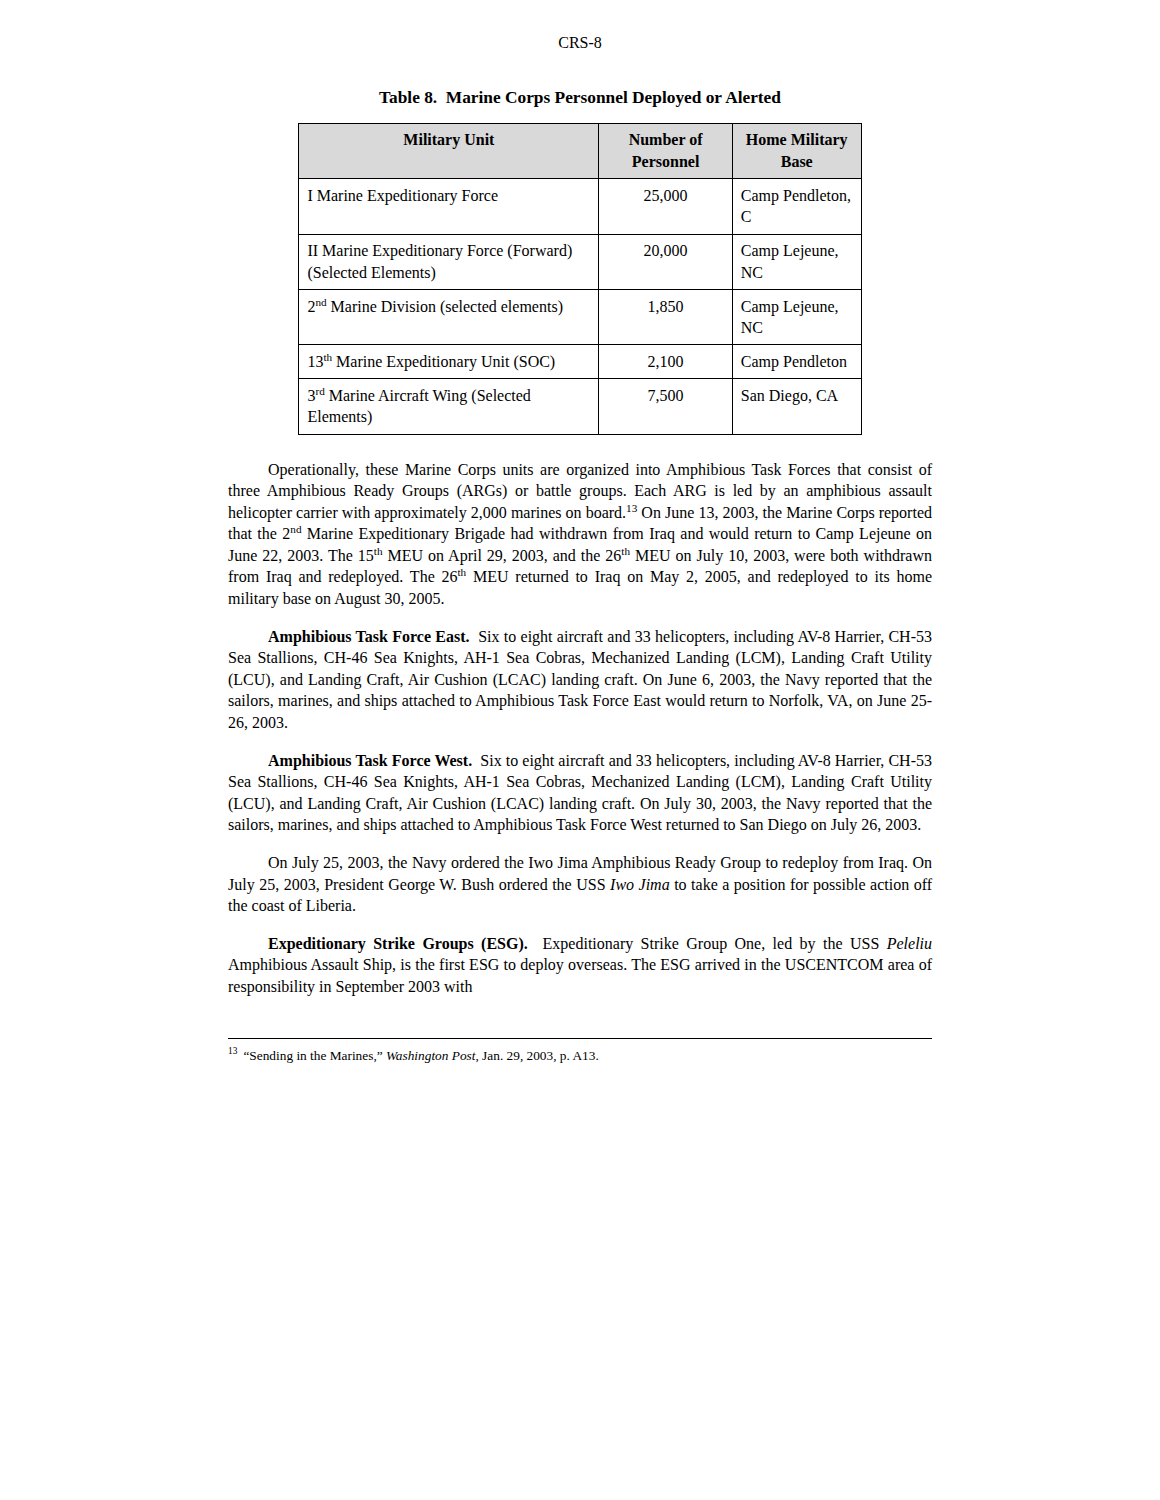CRS-8
Table 8. Marine Corps Personnel Deployed or Alerted
| Military Unit | Number of Personnel | Home Military Base |
| --- | --- | --- |
| I Marine Expeditionary Force | 25,000 | Camp Pendleton, C |
| II Marine Expeditionary Force (Forward) (Selected Elements) | 20,000 | Camp Lejeune, NC |
| 2 nd Marine Division (selected elements) | 1,850 | Camp Lejeune, NC |
| 13 th Marine Expeditionary Unit (SOC) | 2,100 | Camp Pendleton |
| 3 rd Marine Aircraft Wing (Selected Elements) | 7,500 | San Diego, CA |
Operationally, these Marine Corps units are organized into Amphibious Task Forces that consist of three Amphibious Ready Groups (ARGs) or battle groups. Each ARG is led by an amphibious assault helicopter carrier with approximately 2,000 marines on board.13 On June 13, 2003, the Marine Corps reported that the 2nd Marine Expeditionary Brigade had withdrawn from Iraq and would return to Camp Lejeune on June 22, 2003. The 15th MEU on April 29, 2003, and the 26th MEU on July 10, 2003, were both withdrawn from Iraq and redeployed. The 26th MEU returned to Iraq on May 2, 2005, and redeployed to its home military base on August 30, 2005.
Amphibious Task Force East. Six to eight aircraft and 33 helicopters, including AV-8 Harrier, CH-53 Sea Stallions, CH-46 Sea Knights, AH-1 Sea Cobras, Mechanized Landing (LCM), Landing Craft Utility (LCU), and Landing Craft, Air Cushion (LCAC) landing craft. On June 6, 2003, the Navy reported that the sailors, marines, and ships attached to Amphibious Task Force East would return to Norfolk, VA, on June 25-26, 2003.
Amphibious Task Force West. Six to eight aircraft and 33 helicopters, including AV-8 Harrier, CH-53 Sea Stallions, CH-46 Sea Knights, AH-1 Sea Cobras, Mechanized Landing (LCM), Landing Craft Utility (LCU), and Landing Craft, Air Cushion (LCAC) landing craft. On July 30, 2003, the Navy reported that the sailors, marines, and ships attached to Amphibious Task Force West returned to San Diego on July 26, 2003.
On July 25, 2003, the Navy ordered the Iwo Jima Amphibious Ready Group to redeploy from Iraq. On July 25, 2003, President George W. Bush ordered the USS Iwo Jima to take a position for possible action off the coast of Liberia.
Expeditionary Strike Groups (ESG). Expeditionary Strike Group One, led by the USS Peleliu Amphibious Assault Ship, is the first ESG to deploy overseas. The ESG arrived in the USCENTCOM area of responsibility in September 2003 with
13 “Sending in the Marines,” Washington Post, Jan. 29, 2003, p. A13.